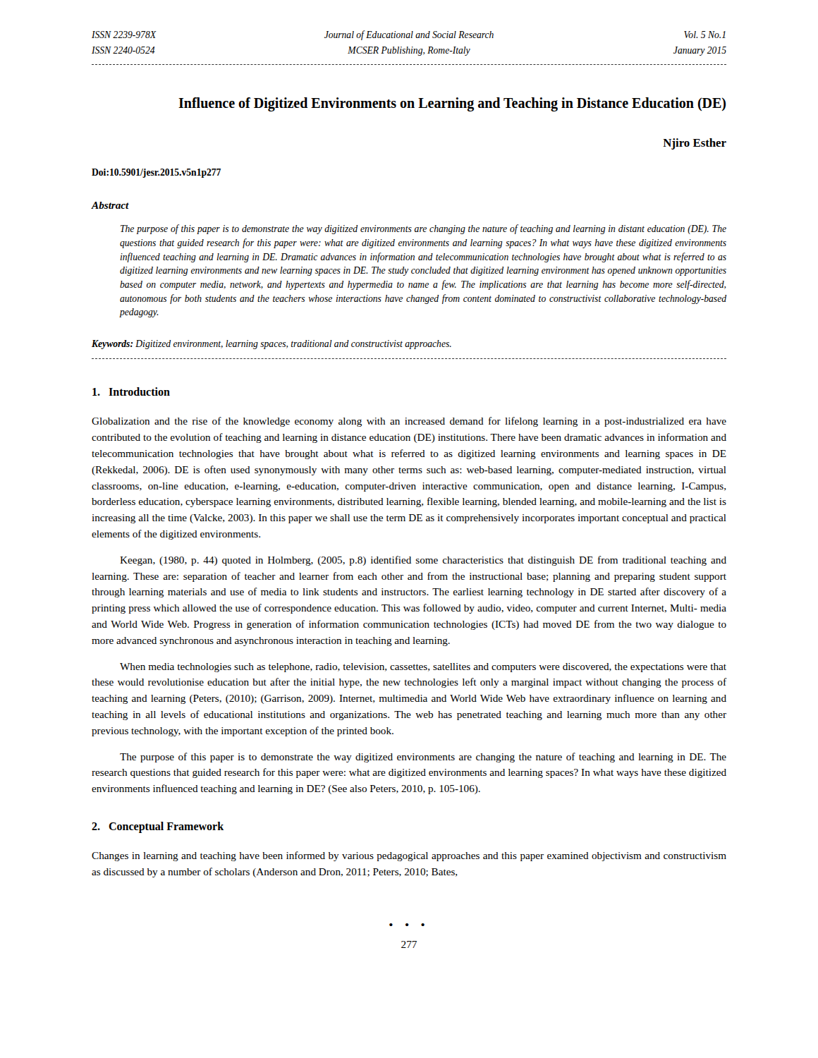ISSN 2239-978X
ISSN 2240-0524
Journal of Educational and Social Research
MCSER Publishing, Rome-Italy
Vol. 5 No.1
January 2015
Influence of Digitized Environments on Learning and Teaching in Distance Education (DE)
Njiro Esther
Doi:10.5901/jesr.2015.v5n1p277
Abstract
The purpose of this paper is to demonstrate the way digitized environments are changing the nature of teaching and learning in distant education (DE). The questions that guided research for this paper were: what are digitized environments and learning spaces? In what ways have these digitized environments influenced teaching and learning in DE. Dramatic advances in information and telecommunication technologies have brought about what is referred to as digitized learning environments and new learning spaces in DE. The study concluded that digitized learning environment has opened unknown opportunities based on computer media, network, and hypertexts and hypermedia to name a few. The implications are that learning has become more self-directed, autonomous for both students and the teachers whose interactions have changed from content dominated to constructivist collaborative technology-based pedagogy.
Keywords: Digitized environment, learning spaces, traditional and constructivist approaches.
1. Introduction
Globalization and the rise of the knowledge economy along with an increased demand for lifelong learning in a post-industrialized era have contributed to the evolution of teaching and learning in distance education (DE) institutions. There have been dramatic advances in information and telecommunication technologies that have brought about what is referred to as digitized learning environments and learning spaces in DE (Rekkedal, 2006). DE is often used synonymously with many other terms such as: web-based learning, computer-mediated instruction, virtual classrooms, on-line education, e-learning, e-education, computer-driven interactive communication, open and distance learning, I-Campus, borderless education, cyberspace learning environments, distributed learning, flexible learning, blended learning, and mobile-learning and the list is increasing all the time (Valcke, 2003). In this paper we shall use the term DE as it comprehensively incorporates important conceptual and practical elements of the digitized environments.
Keegan, (1980, p. 44) quoted in Holmberg, (2005, p.8) identified some characteristics that distinguish DE from traditional teaching and learning. These are: separation of teacher and learner from each other and from the instructional base; planning and preparing student support through learning materials and use of media to link students and instructors. The earliest learning technology in DE started after discovery of a printing press which allowed the use of correspondence education. This was followed by audio, video, computer and current Internet, Multi- media and World Wide Web. Progress in generation of information communication technologies (ICTs) had moved DE from the two way dialogue to more advanced synchronous and asynchronous interaction in teaching and learning.
When media technologies such as telephone, radio, television, cassettes, satellites and computers were discovered, the expectations were that these would revolutionise education but after the initial hype, the new technologies left only a marginal impact without changing the process of teaching and learning (Peters, (2010); (Garrison, 2009). Internet, multimedia and World Wide Web have extraordinary influence on learning and teaching in all levels of educational institutions and organizations. The web has penetrated teaching and learning much more than any other previous technology, with the important exception of the printed book.
The purpose of this paper is to demonstrate the way digitized environments are changing the nature of teaching and learning in DE. The research questions that guided research for this paper were: what are digitized environments and learning spaces? In what ways have these digitized environments influenced teaching and learning in DE? (See also Peters, 2010, p. 105-106).
2. Conceptual Framework
Changes in learning and teaching have been informed by various pedagogical approaches and this paper examined objectivism and constructivism as discussed by a number of scholars (Anderson and Dron, 2011; Peters, 2010; Bates,
• • •
277